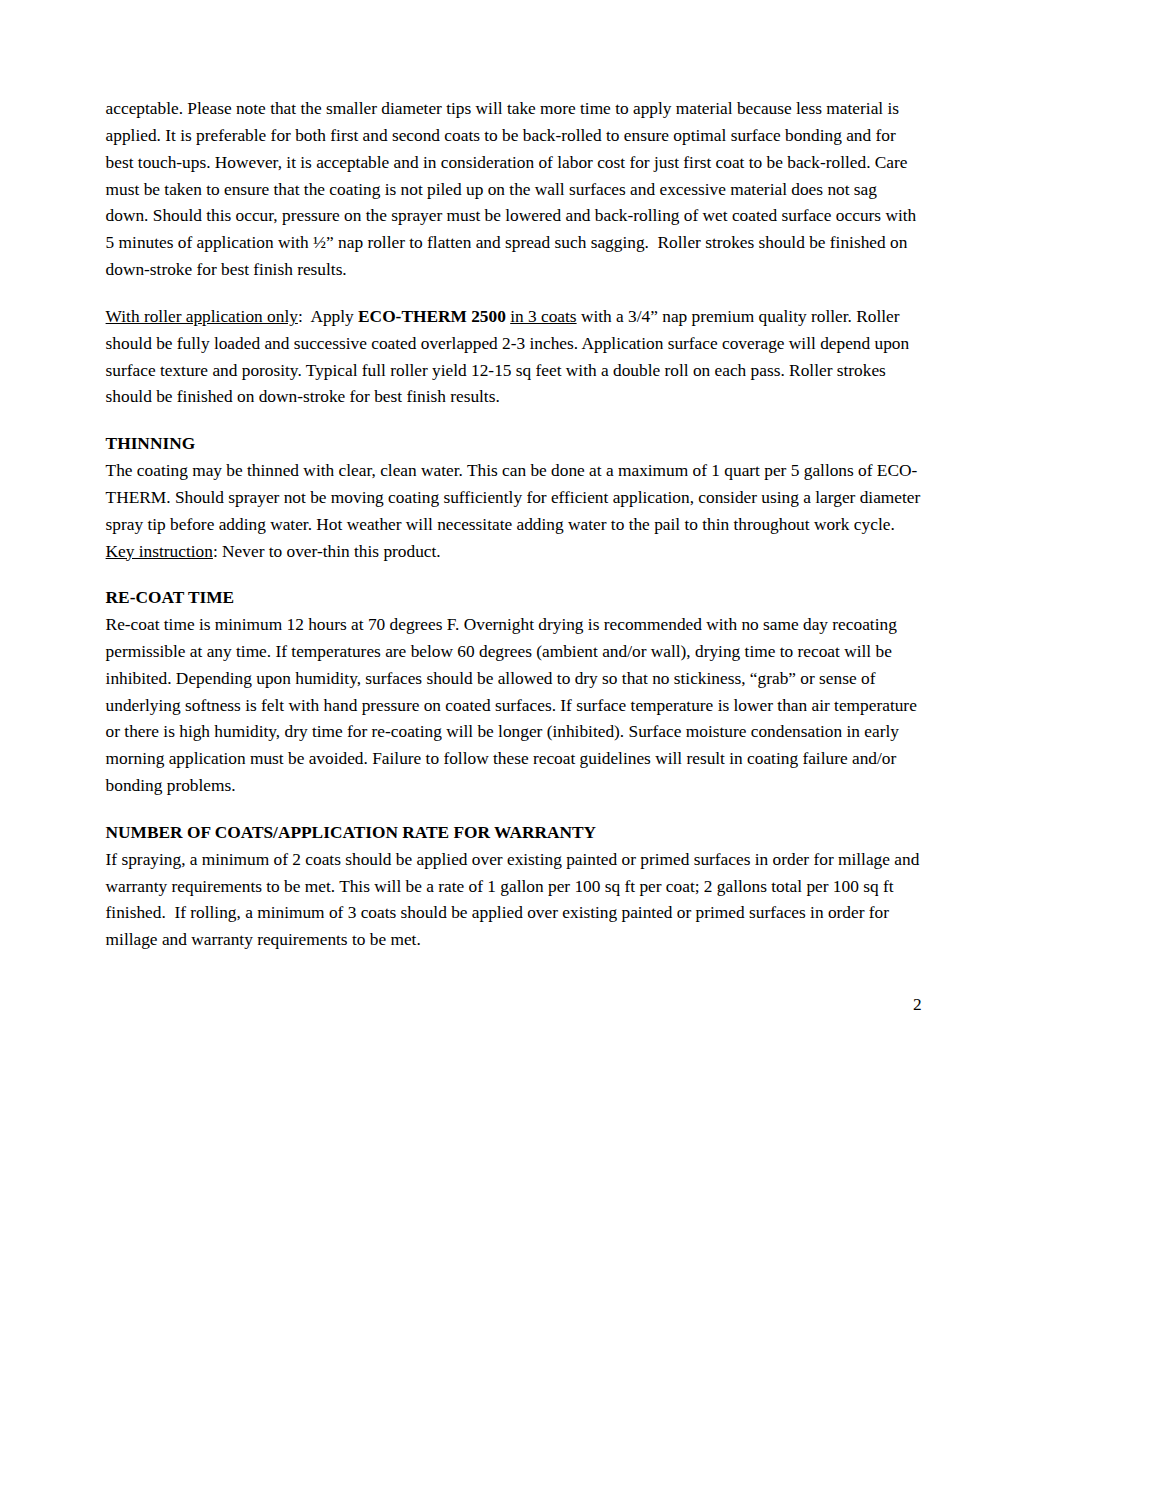acceptable. Please note that the smaller diameter tips will take more time to apply material because less material is applied. It is preferable for both first and second coats to be back-rolled to ensure optimal surface bonding and for best touch-ups. However, it is acceptable and in consideration of labor cost for just first coat to be back-rolled. Care must be taken to ensure that the coating is not piled up on the wall surfaces and excessive material does not sag down. Should this occur, pressure on the sprayer must be lowered and back-rolling of wet coated surface occurs with 5 minutes of application with ½” nap roller to flatten and spread such sagging. Roller strokes should be finished on down-stroke for best finish results.
With roller application only: Apply ECO-THERM 2500 in 3 coats with a 3/4” nap premium quality roller. Roller should be fully loaded and successive coated overlapped 2-3 inches. Application surface coverage will depend upon surface texture and porosity. Typical full roller yield 12-15 sq feet with a double roll on each pass. Roller strokes should be finished on down-stroke for best finish results.
Thinning
The coating may be thinned with clear, clean water. This can be done at a maximum of 1 quart per 5 gallons of ECO-THERM. Should sprayer not be moving coating sufficiently for efficient application, consider using a larger diameter spray tip before adding water. Hot weather will necessitate adding water to the pail to thin throughout work cycle. Key instruction: Never to over-thin this product.
Re-Coat Time
Re-coat time is minimum 12 hours at 70 degrees F. Overnight drying is recommended with no same day recoating permissible at any time. If temperatures are below 60 degrees (ambient and/or wall), drying time to recoat will be inhibited. Depending upon humidity, surfaces should be allowed to dry so that no stickiness, “grab” or sense of underlying softness is felt with hand pressure on coated surfaces. If surface temperature is lower than air temperature or there is high humidity, dry time for re-coating will be longer (inhibited). Surface moisture condensation in early morning application must be avoided. Failure to follow these recoat guidelines will result in coating failure and/or bonding problems.
Number of Coats/Application Rate for Warranty
If spraying, a minimum of 2 coats should be applied over existing painted or primed surfaces in order for millage and warranty requirements to be met. This will be a rate of 1 gallon per 100 sq ft per coat; 2 gallons total per 100 sq ft finished. If rolling, a minimum of 3 coats should be applied over existing painted or primed surfaces in order for millage and warranty requirements to be met.
2